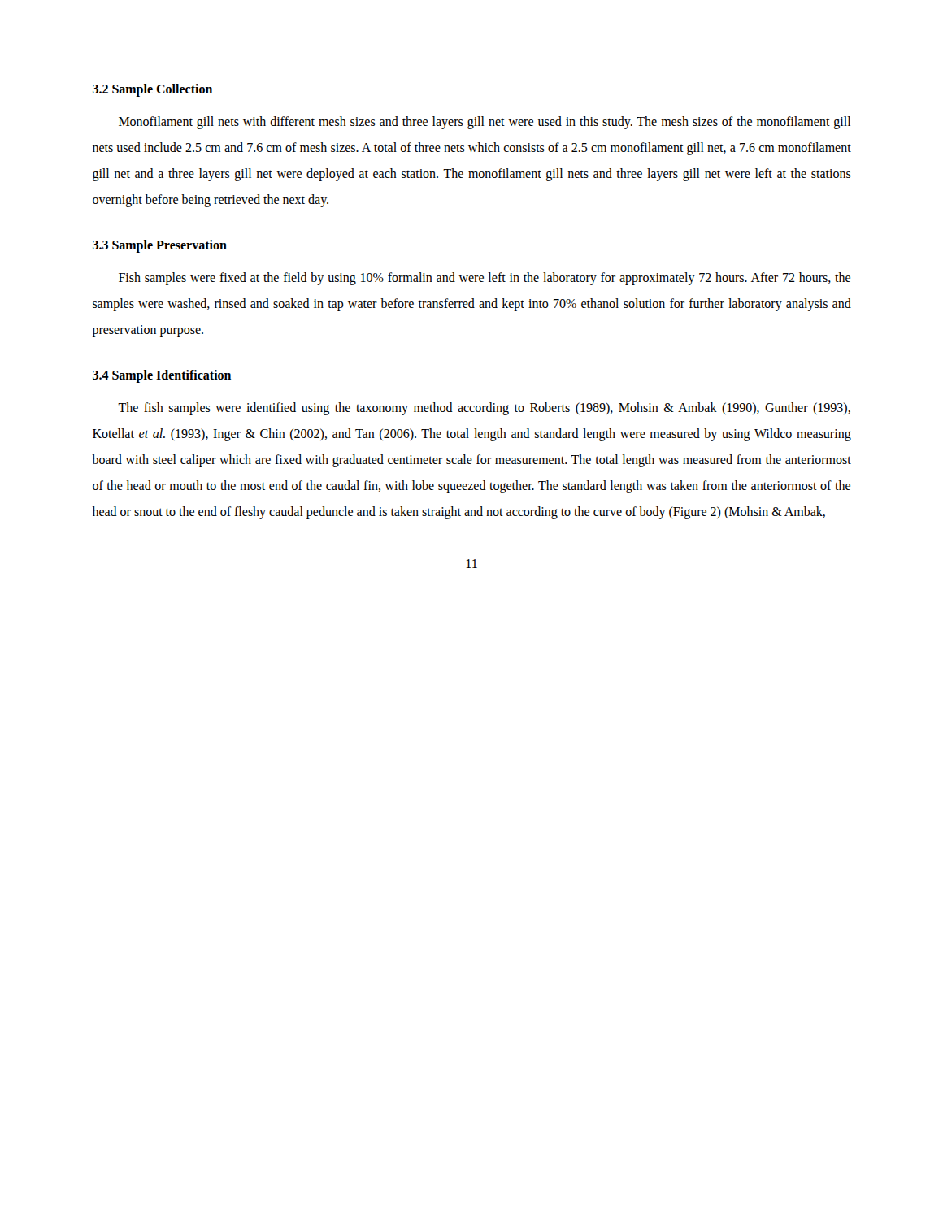3.2 Sample Collection
Monofilament gill nets with different mesh sizes and three layers gill net were used in this study. The mesh sizes of the monofilament gill nets used include 2.5 cm and 7.6 cm of mesh sizes. A total of three nets which consists of a 2.5 cm monofilament gill net, a 7.6 cm monofilament gill net and a three layers gill net were deployed at each station. The monofilament gill nets and three layers gill net were left at the stations overnight before being retrieved the next day.
3.3 Sample Preservation
Fish samples were fixed at the field by using 10% formalin and were left in the laboratory for approximately 72 hours. After 72 hours, the samples were washed, rinsed and soaked in tap water before transferred and kept into 70% ethanol solution for further laboratory analysis and preservation purpose.
3.4 Sample Identification
The fish samples were identified using the taxonomy method according to Roberts (1989), Mohsin & Ambak (1990), Gunther (1993), Kotellat et al. (1993), Inger & Chin (2002), and Tan (2006). The total length and standard length were measured by using Wildco measuring board with steel caliper which are fixed with graduated centimeter scale for measurement. The total length was measured from the anteriormost of the head or mouth to the most end of the caudal fin, with lobe squeezed together. The standard length was taken from the anteriormost of the head or snout to the end of fleshy caudal peduncle and is taken straight and not according to the curve of body (Figure 2) (Mohsin & Ambak,
11